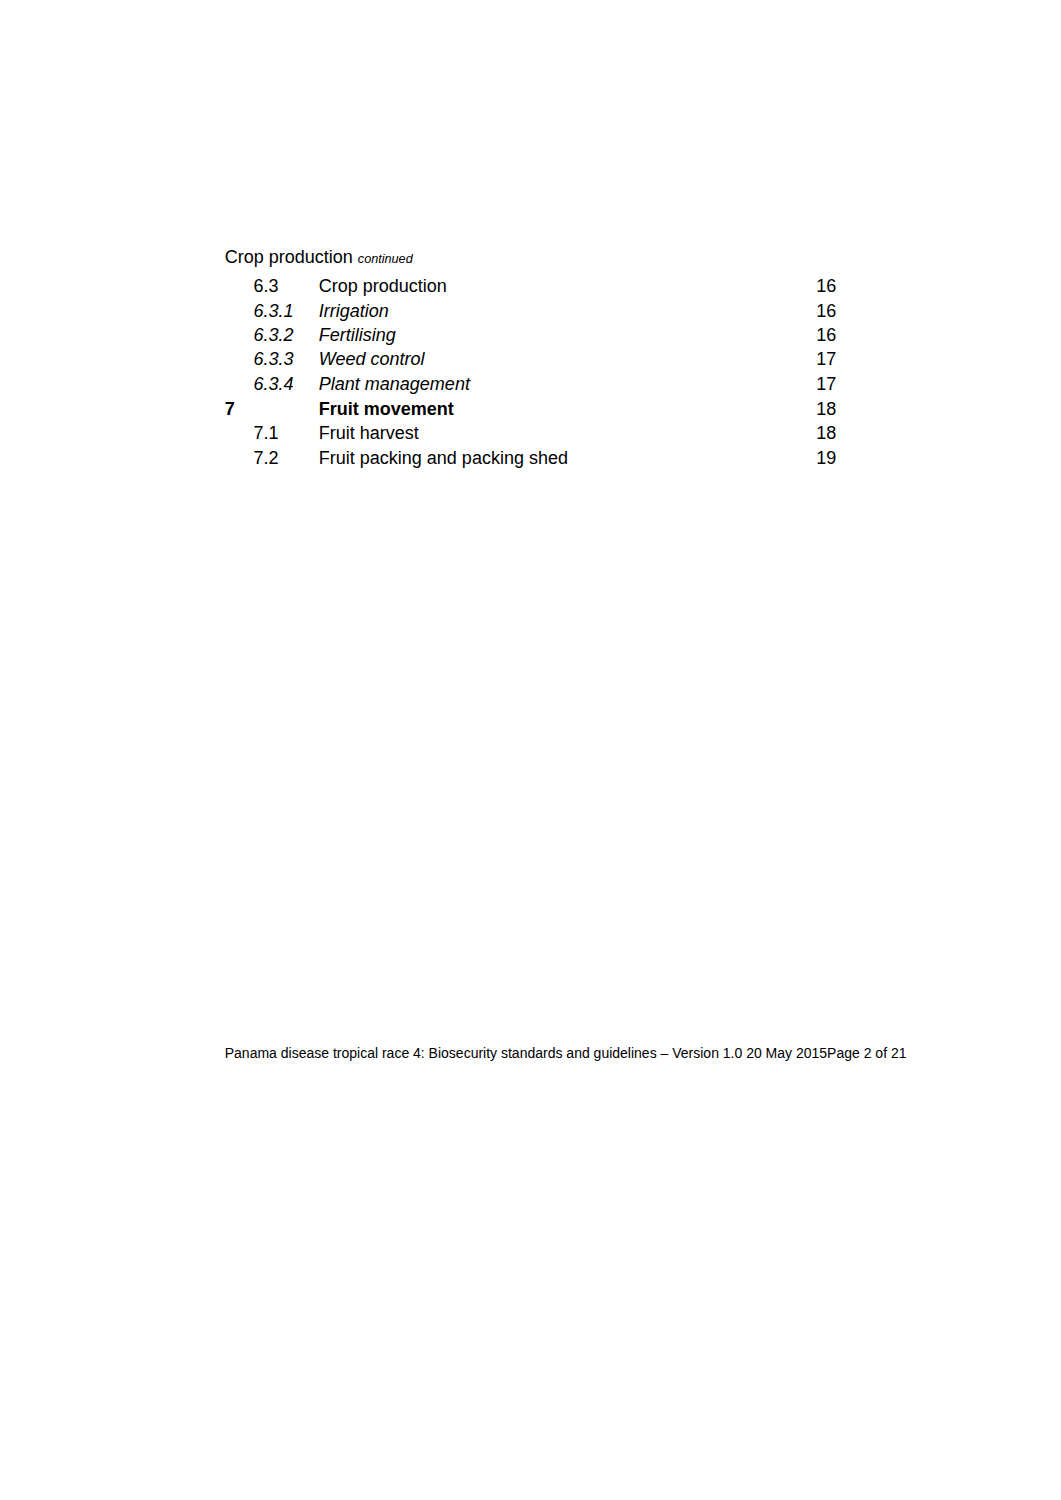| Crop production continued |
| 6.3 | Crop production | 16 |
| 6.3.1 | Irrigation | 16 |
| 6.3.2 | Fertilising | 16 |
| 6.3.3 | Weed control | 17 |
| 6.3.4 | Plant management | 17 |
| 7 | Fruit movement | 18 |
| 7.1 | Fruit harvest | 18 |
| 7.2 | Fruit packing and packing shed | 19 |
Panama disease tropical race 4: Biosecurity standards and guidelines – Version 1.0 20 May 2015 Page 2 of 21